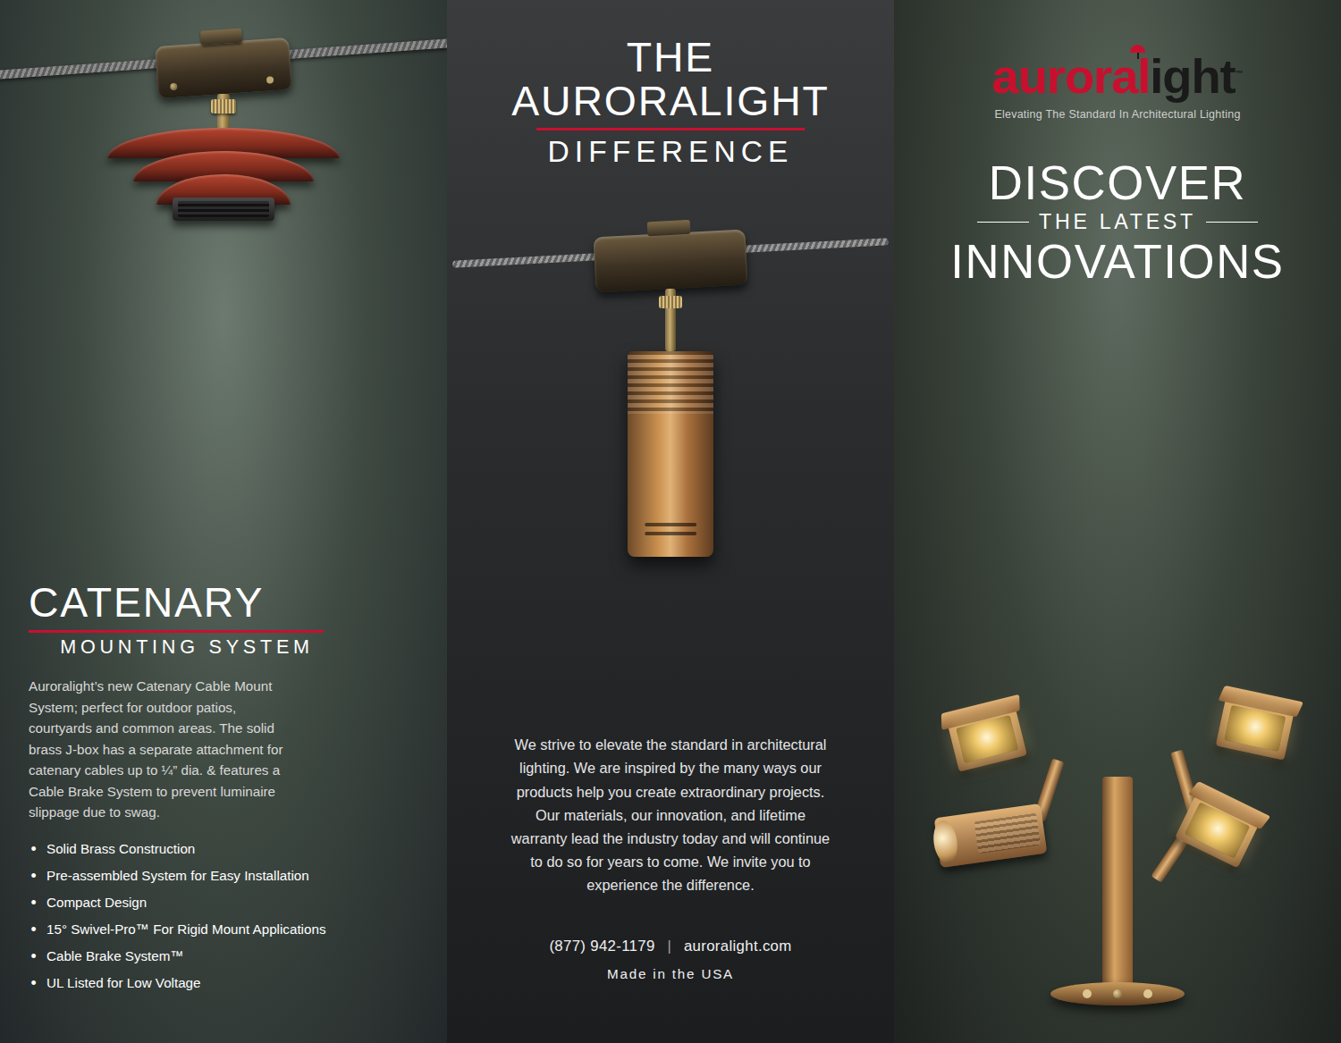Catenary Mounting System
Auroralight’s new Catenary Cable Mount System; perfect for outdoor patios, courtyards and common areas. The solid brass J-box has a separate attachment for catenary cables up to ¼” dia. & features a Cable Brake System to prevent luminaire slippage due to swag.
Solid Brass Construction
Pre-assembled System for Easy Installation
Compact Design
15° Swivel-Pro™ For Rigid Mount Applications
Cable Brake System™
UL Listed for Low Voltage
The Auroralight Difference
We strive to elevate the standard in architectural lighting. We are inspired by the many ways our products help you create extraordinary projects. Our materials, our innovation, and lifetime warranty lead the industry today and will continue to do so for years to come. We invite you to experience the difference.
(877) 942-1179 | auroralight.com Made in the USA
auroralight™
Elevating The Standard In Architectural Lighting
Discover The Latest Innovations